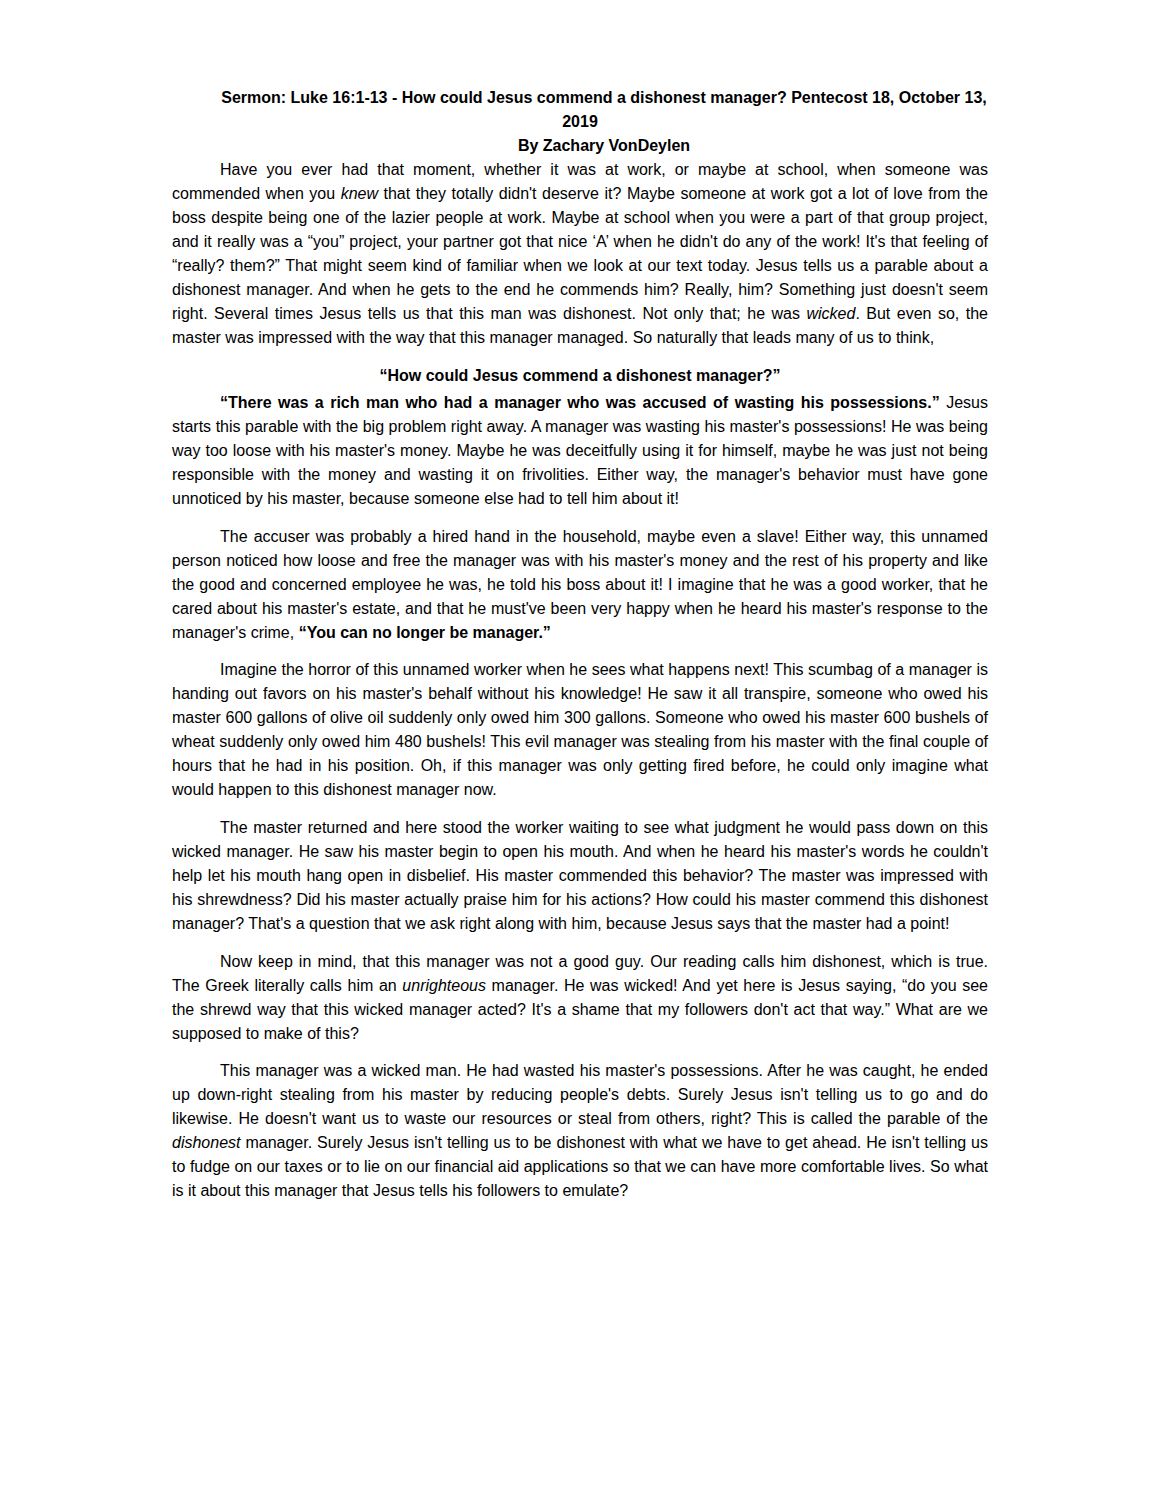Sermon: Luke 16:1-13 - How could Jesus commend a dishonest manager? Pentecost 18, October 13, 2019
By Zachary VonDeylen
Have you ever had that moment, whether it was at work, or maybe at school, when someone was commended when you knew that they totally didn't deserve it? Maybe someone at work got a lot of love from the boss despite being one of the lazier people at work. Maybe at school when you were a part of that group project, and it really was a “you” project, your partner got that nice ‘A’ when he didn't do any of the work! It's that feeling of “really? them?” That might seem kind of familiar when we look at our text today. Jesus tells us a parable about a dishonest manager. And when he gets to the end he commends him? Really, him? Something just doesn't seem right. Several times Jesus tells us that this man was dishonest. Not only that; he was wicked. But even so, the master was impressed with the way that this manager managed. So naturally that leads many of us to think,
“How could Jesus commend a dishonest manager?”
“There was a rich man who had a manager who was accused of wasting his possessions.” Jesus starts this parable with the big problem right away. A manager was wasting his master's possessions! He was being way too loose with his master's money. Maybe he was deceitfully using it for himself, maybe he was just not being responsible with the money and wasting it on frivolities. Either way, the manager's behavior must have gone unnoticed by his master, because someone else had to tell him about it!
The accuser was probably a hired hand in the household, maybe even a slave! Either way, this unnamed person noticed how loose and free the manager was with his master's money and the rest of his property and like the good and concerned employee he was, he told his boss about it! I imagine that he was a good worker, that he cared about his master's estate, and that he must've been very happy when he heard his master's response to the manager's crime, “You can no longer be manager.”
Imagine the horror of this unnamed worker when he sees what happens next! This scumbag of a manager is handing out favors on his master's behalf without his knowledge! He saw it all transpire, someone who owed his master 600 gallons of olive oil suddenly only owed him 300 gallons. Someone who owed his master 600 bushels of wheat suddenly only owed him 480 bushels! This evil manager was stealing from his master with the final couple of hours that he had in his position. Oh, if this manager was only getting fired before, he could only imagine what would happen to this dishonest manager now.
The master returned and here stood the worker waiting to see what judgment he would pass down on this wicked manager. He saw his master begin to open his mouth. And when he heard his master's words he couldn't help let his mouth hang open in disbelief. His master commended this behavior? The master was impressed with his shrewdness? Did his master actually praise him for his actions? How could his master commend this dishonest manager? That's a question that we ask right along with him, because Jesus says that the master had a point!
Now keep in mind, that this manager was not a good guy. Our reading calls him dishonest, which is true. The Greek literally calls him an unrighteous manager. He was wicked! And yet here is Jesus saying, “do you see the shrewd way that this wicked manager acted? It's a shame that my followers don't act that way.” What are we supposed to make of this?
This manager was a wicked man. He had wasted his master's possessions. After he was caught, he ended up down-right stealing from his master by reducing people's debts. Surely Jesus isn't telling us to go and do likewise. He doesn't want us to waste our resources or steal from others, right? This is called the parable of the dishonest manager. Surely Jesus isn't telling us to be dishonest with what we have to get ahead. He isn't telling us to fudge on our taxes or to lie on our financial aid applications so that we can have more comfortable lives. So what is it about this manager that Jesus tells his followers to emulate?